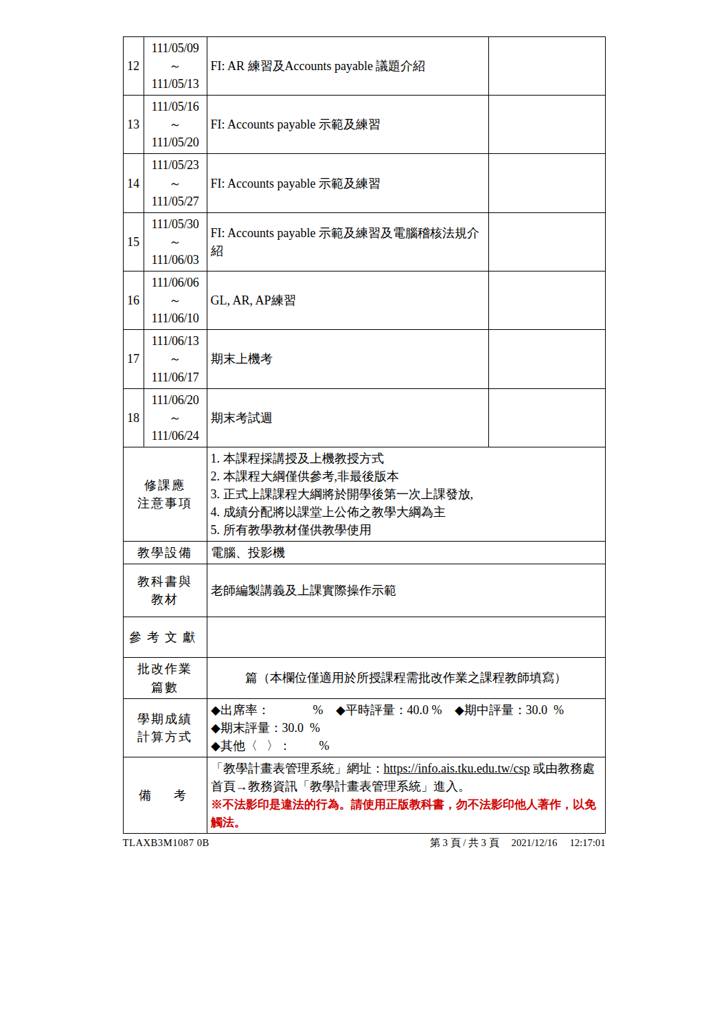| 12 | 111/05/09～ 111/05/13 | FI: AR 練習及Accounts payable 議題介紹 | |
| 13 | 111/05/16～ 111/05/20 | FI: Accounts payable 示範及練習 | |
| 14 | 111/05/23～ 111/05/27 | FI: Accounts payable 示範及練習 | |
| 15 | 111/05/30～ 111/06/03 | FI: Accounts payable 示範及練習及電腦稽核法規介紹 | |
| 16 | 111/06/06～ 111/06/10 | GL, AR, AP練習 | |
| 17 | 111/06/13～ 111/06/17 | 期末上機考 | |
| 18 | 111/06/20～ 111/06/24 | 期末考試週 | |
| 修課應 注意事項 | 1. 本課程採講授及上機教授方式 2. 本課程大綱僅供參考,非最後版本 3. 正式上課課程大綱將於開學後第一次上課發放, 4. 成績分配將以課堂上公佈之教學大綱為主 5. 所有教學教材僅供教學使用 |
| 教學設備 | 電腦、投影機 |
| 教科書與 教材 | 老師編製講義及上課實際操作示範 |
| 參考文獻 | |
| 批改作業 篇數 | 篇（本欄位僅適用於所授課程需批改作業之課程教師填寫） |
| 學期成績 計算方式 | ◆ 出席率： % ◆ 平時評量：40.0 % ◆ 期中評量：30.0 % ◆ 期末評量：30.0 % ◆ 其他〈 〉： % |
| 備 考 | 「教學計畫表管理系統」網址： https://info.ais.tku.edu.tw/csp 或由教務處 首頁→教務資訊「教學計畫表管理系統」進入。 ※不法影印是違法的行為。請使用正版教科書，勿不法影印他人著作，以免觸法。 |
TLAXB3M1087 0B
第 3 頁 / 共 3 頁2021/12/1612:17:01